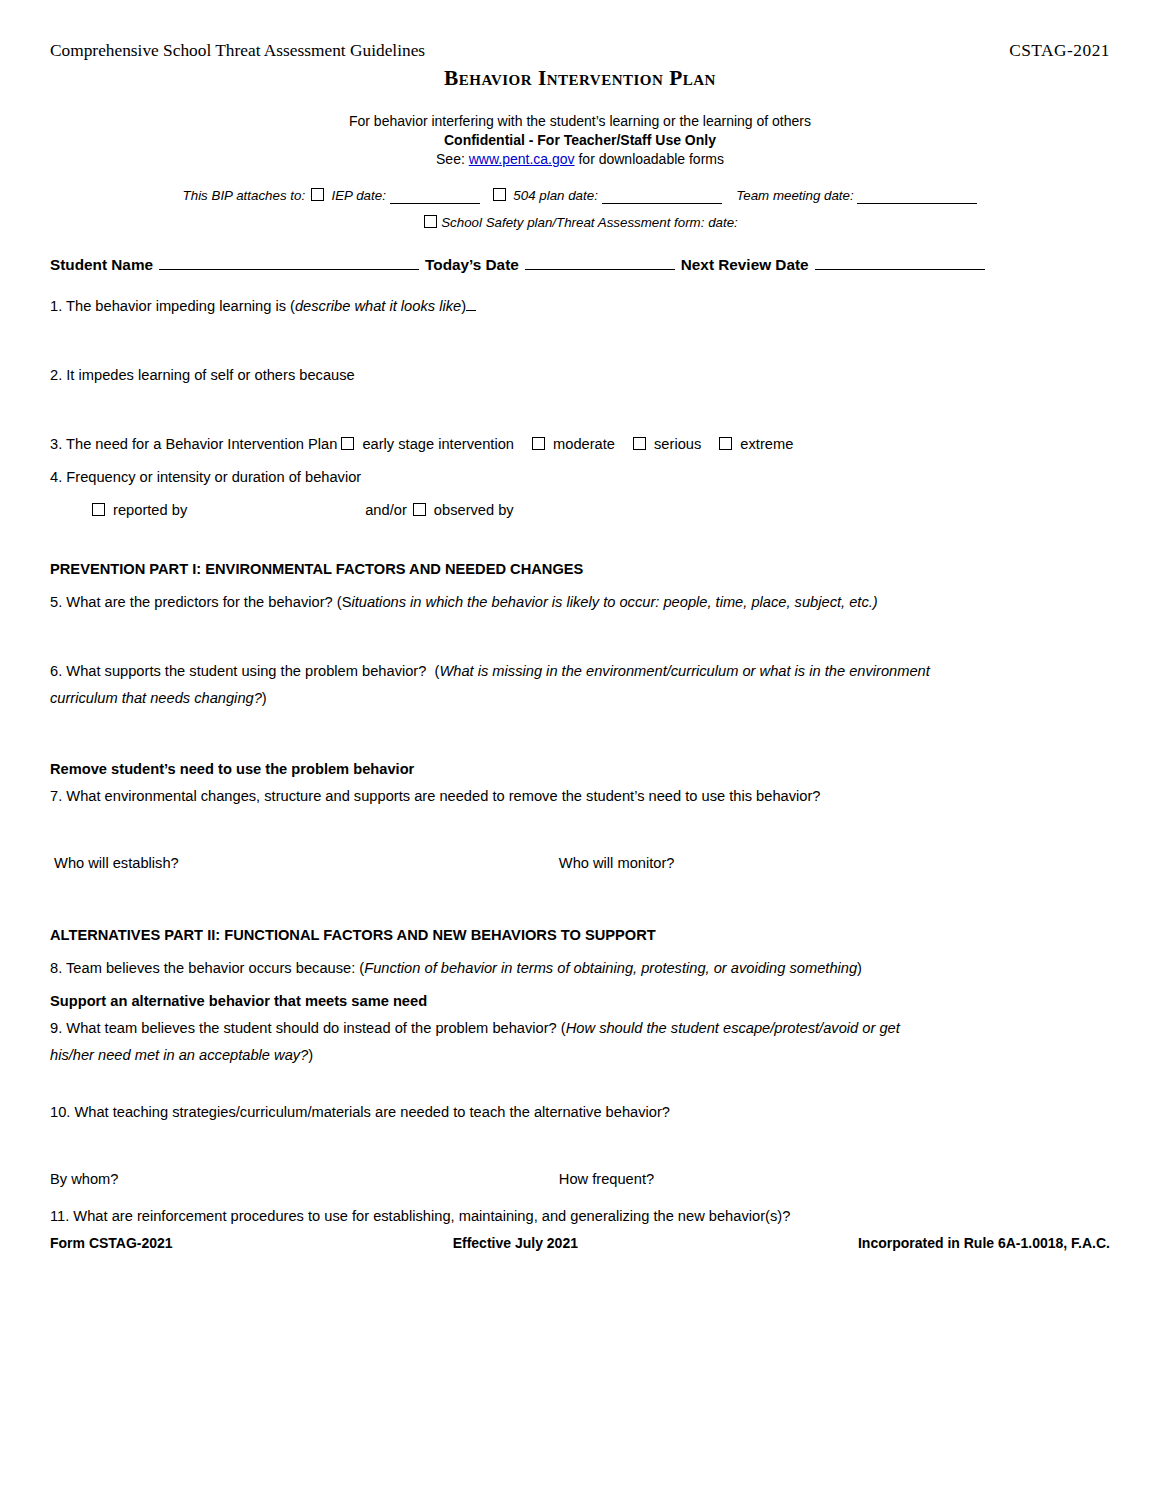Comprehensive School Threat Assessment Guidelines
CSTAG-2021
Behavior Intervention Plan
For behavior interfering with the student’s learning or the learning of others
Confidential - For Teacher/Staff Use Only
See: www.pent.ca.gov for downloadable forms
This BIP attaches to: IEP date: 504 plan date: Team meeting date:
School Safety plan/Threat Assessment form: date:
Student Name Today’s Date Next Review Date
1. The behavior impeding learning is (describe what it looks like)
2. It impedes learning of self or others because
3. The need for a Behavior Intervention Plan early stage intervention moderate serious extreme
4. Frequency or intensity or duration of behavior
reported by and/or observed by
PREVENTION PART I: ENVIRONMENTAL FACTORS AND NEEDED CHANGES
5. What are the predictors for the behavior? (Situations in which the behavior is likely to occur: people, time, place, subject, etc.)
6. What supports the student using the problem behavior? (What is missing in the environment/curriculum or what is in the environment
curriculum that needs changing?)
Remove student’s need to use the problem behavior
7. What environmental changes, structure and supports are needed to remove the student’s need to use this behavior?
Who will establish?
Who will monitor?
ALTERNATIVES PART II: FUNCTIONAL FACTORS AND NEW BEHAVIORS TO SUPPORT
8. Team believes the behavior occurs because: (Function of behavior in terms of obtaining, protesting, or avoiding something)
Support an alternative behavior that meets same need
9. What team believes the student should do instead of the problem behavior? (How should the student escape/protest/avoid or get
his/her need met in an acceptable way?)
10. What teaching strategies/curriculum/materials are needed to teach the alternative behavior?
By whom?
How frequent?
11. What are reinforcement procedures to use for establishing, maintaining, and generalizing the new behavior(s)?
Form CSTAG-2021
Effective July 2021
Incorporated in Rule 6A-1.0018, F.A.C.